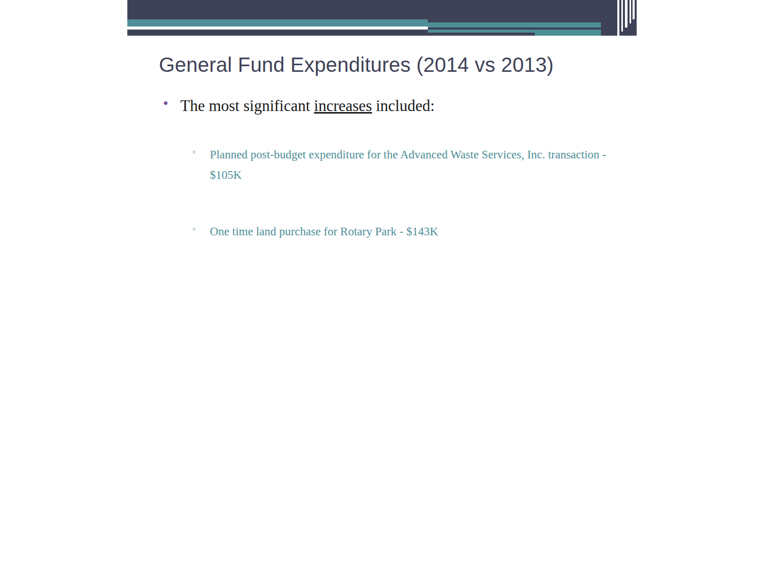General Fund Expenditures (2014 vs 2013)
The most significant increases included:
Planned post-budget expenditure for the Advanced Waste Services, Inc. transaction - $105K
One time land purchase for Rotary Park - $143K